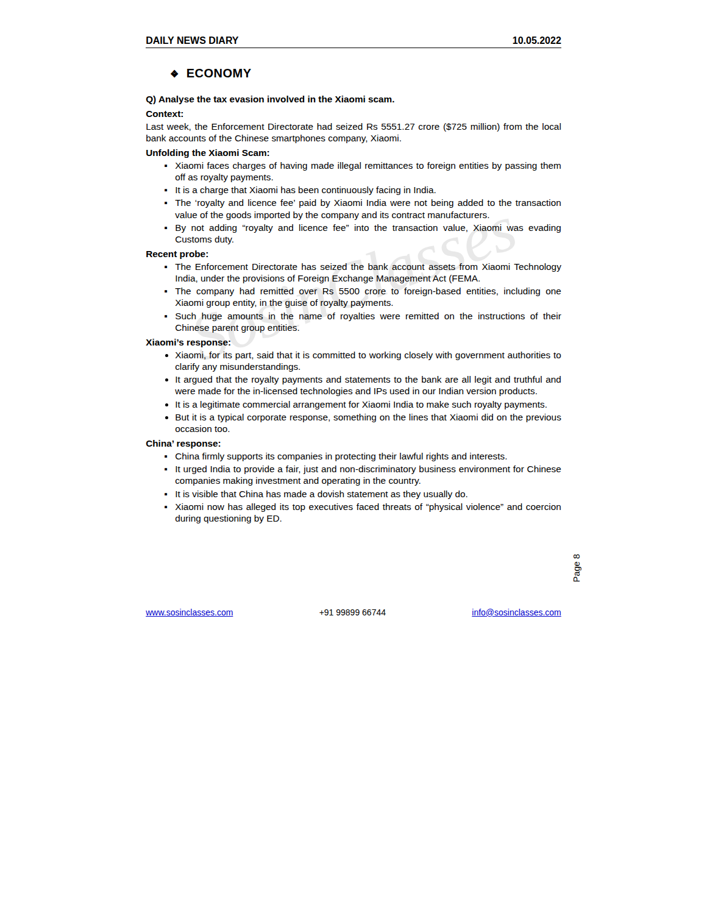DAILY NEWS DIARY 10.05.2022
SosinClasses
ECONOMY
Q) Analyse the tax evasion involved in the Xiaomi scam.
Context:
Last week, the Enforcement Directorate had seized Rs 5551.27 crore ($725 million) from the local bank accounts of the Chinese smartphones company, Xiaomi.
Unfolding the Xiaomi Scam:
Xiaomi faces charges of having made illegal remittances to foreign entities by passing them off as royalty payments.
It is a charge that Xiaomi has been continuously facing in India.
The ‘royalty and licence fee’ paid by Xiaomi India were not being added to the transaction value of the goods imported by the company and its contract manufacturers.
By not adding “royalty and licence fee” into the transaction value, Xiaomi was evading Customs duty.
Recent probe:
The Enforcement Directorate has seized the bank account assets from Xiaomi Technology India, under the provisions of Foreign Exchange Management Act (FEMA.
The company had remitted over Rs 5500 crore to foreign-based entities, including one Xiaomi group entity, in the guise of royalty payments.
Such huge amounts in the name of royalties were remitted on the instructions of their Chinese parent group entities.
Xiaomi’s response:
Xiaomi, for its part, said that it is committed to working closely with government authorities to clarify any misunderstandings.
It argued that the royalty payments and statements to the bank are all legit and truthful and were made for the in-licensed technologies and IPs used in our Indian version products.
It is a legitimate commercial arrangement for Xiaomi India to make such royalty payments.
But it is a typical corporate response, something on the lines that Xiaomi did on the previous occasion too.
China’ response:
China firmly supports its companies in protecting their lawful rights and interests.
It urged India to provide a fair, just and non-discriminatory business environment for Chinese companies making investment and operating in the country.
It is visible that China has made a dovish statement as they usually do.
Xiaomi now has alleged its top executives faced threats of “physical violence” and coercion during questioning by ED.
Page 8
www.sosinclasses.com +91 99899 66744 info@sosinclasses.com